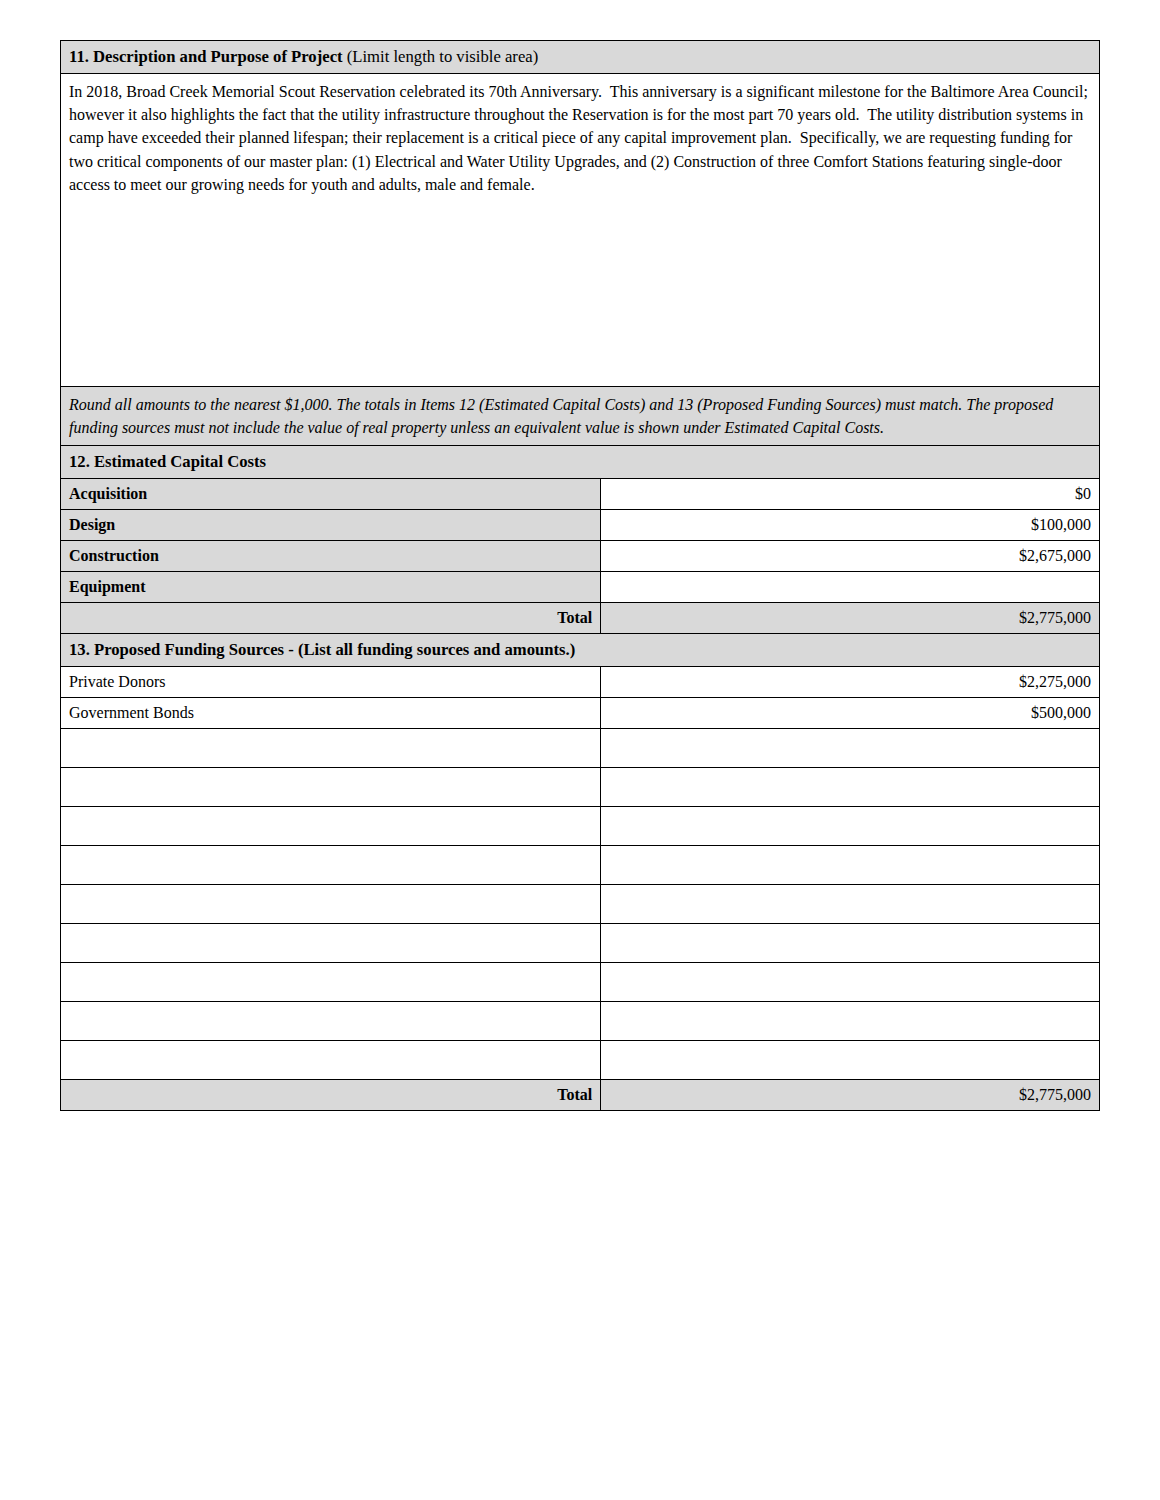| 11. Description and Purpose of Project (Limit length to visible area) |
| In 2018, Broad Creek Memorial Scout Reservation celebrated its 70th Anniversary. This anniversary is a significant milestone for the Baltimore Area Council; however it also highlights the fact that the utility infrastructure throughout the Reservation is for the most part 70 years old. The utility distribution systems in camp have exceeded their planned lifespan; their replacement is a critical piece of any capital improvement plan. Specifically, we are requesting funding for two critical components of our master plan: (1) Electrical and Water Utility Upgrades, and (2) Construction of three Comfort Stations featuring single-door access to meet our growing needs for youth and adults, male and female. |
| Round all amounts to the nearest $1,000. The totals in Items 12 (Estimated Capital Costs) and 13 (Proposed Funding Sources) must match. The proposed funding sources must not include the value of real property unless an equivalent value is shown under Estimated Capital Costs. |
| 12. Estimated Capital Costs |
| Acquisition | $0 |
| Design | $100,000 |
| Construction | $2,675,000 |
| Equipment | |
| Total | $2,775,000 |
| 13. Proposed Funding Sources - (List all funding sources and amounts.) |
| Private Donors | $2,275,000 |
| Government Bonds | $500,000 |
| Total | $2,775,000 |